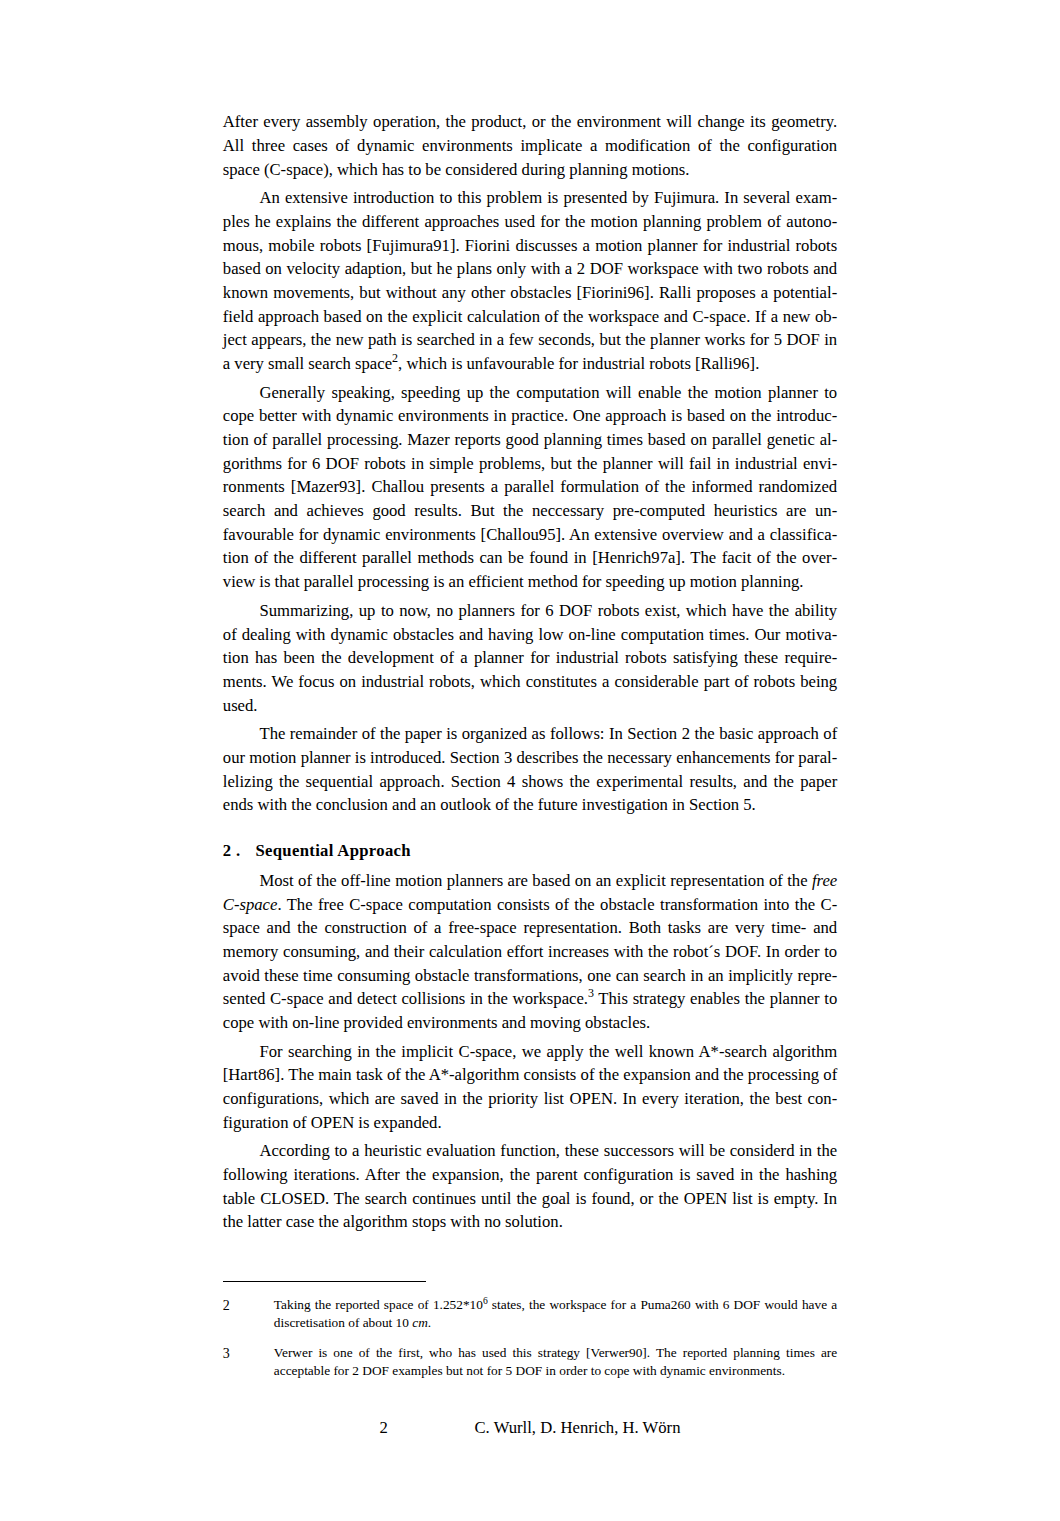After every assembly operation, the product, or the environment will change its geometry. All three cases of dynamic environments implicate a modification of the configuration space (C-space), which has to be considered during planning motions.
An extensive introduction to this problem is presented by Fujimura. In several examples he explains the different approaches used for the motion planning problem of autonomous, mobile robots [Fujimura91]. Fiorini discusses a motion planner for industrial robots based on velocity adaption, but he plans only with a 2 DOF workspace with two robots and known movements, but without any other obstacles [Fiorini96]. Ralli proposes a potential-field approach based on the explicit calculation of the workspace and C-space. If a new object appears, the new path is searched in a few seconds, but the planner works for 5 DOF in a very small search space2, which is unfavourable for industrial robots [Ralli96].
Generally speaking, speeding up the computation will enable the motion planner to cope better with dynamic environments in practice. One approach is based on the introduction of parallel processing. Mazer reports good planning times based on parallel genetic algorithms for 6 DOF robots in simple problems, but the planner will fail in industrial environments [Mazer93]. Challou presents a parallel formulation of the informed randomized search and achieves good results. But the neccessary pre-computed heuristics are unfavourable for dynamic environments [Challou95]. An extensive overview and a classification of the different parallel methods can be found in [Henrich97a]. The facit of the overview is that parallel processing is an efficient method for speeding up motion planning.
Summarizing, up to now, no planners for 6 DOF robots exist, which have the ability of dealing with dynamic obstacles and having low on-line computation times. Our motivation has been the development of a planner for industrial robots satisfying these requirements. We focus on industrial robots, which constitutes a considerable part of robots being used.
The remainder of the paper is organized as follows: In Section 2 the basic approach of our motion planner is introduced. Section 3 describes the necessary enhancements for parallelizing the sequential approach. Section 4 shows the experimental results, and the paper ends with the conclusion and an outlook of the future investigation in Section 5.
2 . Sequential Approach
Most of the off-line motion planners are based on an explicit representation of the free C-space. The free C-space computation consists of the obstacle transformation into the C-space and the construction of a free-space representation. Both tasks are very time- and memory consuming, and their calculation effort increases with the robot´s DOF. In order to avoid these time consuming obstacle transformations, one can search in an implicitly represented C-space and detect collisions in the workspace.3 This strategy enables the planner to cope with on-line provided environments and moving obstacles.
For searching in the implicit C-space, we apply the well known A*-search algorithm [Hart86]. The main task of the A*-algorithm consists of the expansion and the processing of configurations, which are saved in the priority list OPEN. In every iteration, the best configuration of OPEN is expanded.
According to a heuristic evaluation function, these successors will be considerd in the following iterations. After the expansion, the parent configuration is saved in the hashing table CLOSED. The search continues until the goal is found, or the OPEN list is empty. In the latter case the algorithm stops with no solution.
2
Taking the reported space of 1.252*106 states, the workspace for a Puma260 with 6 DOF would have a discretisation of about 10 cm.
3
Verwer is one of the first, who has used this strategy [Verwer90]. The reported planning times are acceptable for 2 DOF examples but not for 5 DOF in order to cope with dynamic environments.
2 C. Wurll, D. Henrich, H. Wörn